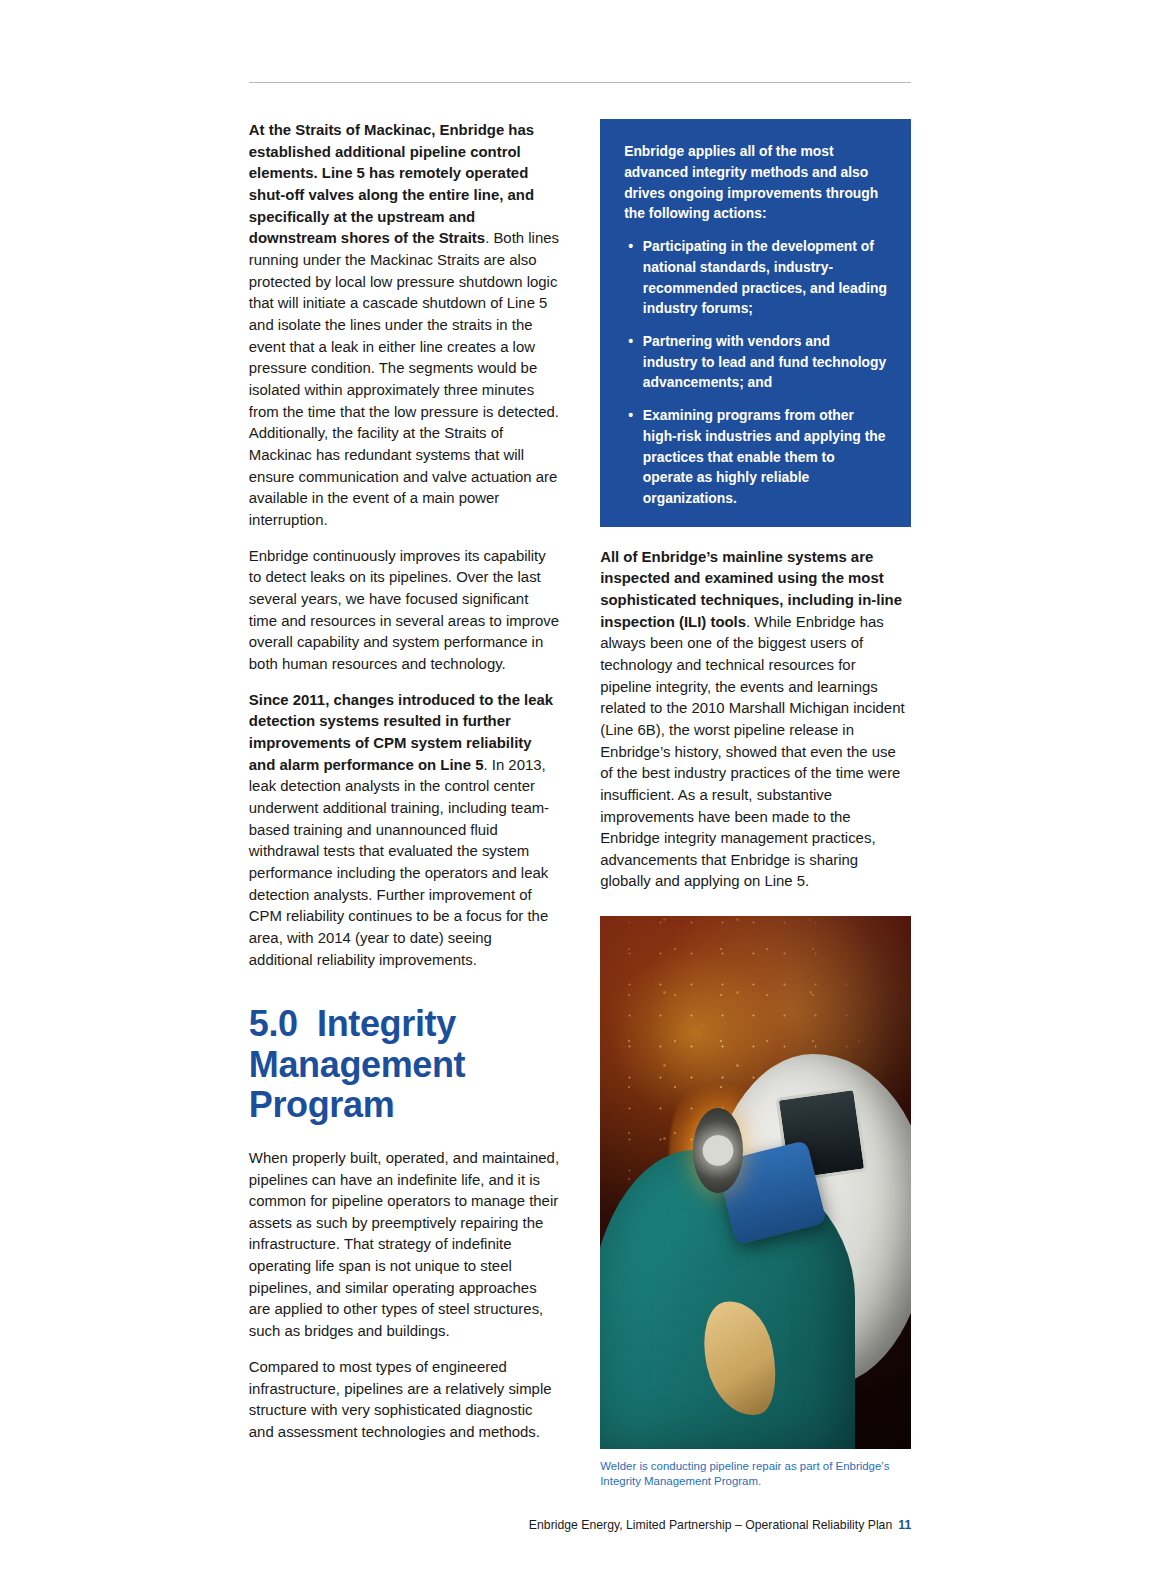At the Straits of Mackinac, Enbridge has established additional pipeline control elements. Line 5 has remotely operated shut-off valves along the entire line, and specifically at the upstream and downstream shores of the Straits. Both lines running under the Mackinac Straits are also protected by local low pressure shutdown logic that will initiate a cascade shutdown of Line 5 and isolate the lines under the straits in the event that a leak in either line creates a low pressure condition. The segments would be isolated within approximately three minutes from the time that the low pressure is detected. Additionally, the facility at the Straits of Mackinac has redundant systems that will ensure communication and valve actuation are available in the event of a main power interruption.
Enbridge continuously improves its capability to detect leaks on its pipelines. Over the last several years, we have focused significant time and resources in several areas to improve overall capability and system performance in both human resources and technology.
Since 2011, changes introduced to the leak detection systems resulted in further improvements of CPM system reliability and alarm performance on Line 5. In 2013, leak detection analysts in the control center underwent additional training, including team-based training and unannounced fluid withdrawal tests that evaluated the system performance including the operators and leak detection analysts. Further improvement of CPM reliability continues to be a focus for the area, with 2014 (year to date) seeing additional reliability improvements.
5.0 Integrity Management Program
When properly built, operated, and maintained, pipelines can have an indefinite life, and it is common for pipeline operators to manage their assets as such by preemptively repairing the infrastructure. That strategy of indefinite operating life span is not unique to steel pipelines, and similar operating approaches are applied to other types of steel structures, such as bridges and buildings.
Compared to most types of engineered infrastructure, pipelines are a relatively simple structure with very sophisticated diagnostic and assessment technologies and methods.
Enbridge applies all of the most advanced integrity methods and also drives ongoing improvements through the following actions:
Participating in the development of national standards, industry-recommended practices, and leading industry forums;
Partnering with vendors and industry to lead and fund technology advancements; and
Examining programs from other high-risk industries and applying the practices that enable them to operate as highly reliable organizations.
All of Enbridge’s mainline systems are inspected and examined using the most sophisticated techniques, including in-line inspection (ILI) tools. While Enbridge has always been one of the biggest users of technology and technical resources for pipeline integrity, the events and learnings related to the 2010 Marshall Michigan incident (Line 6B), the worst pipeline release in Enbridge’s history, showed that even the use of the best industry practices of the time were insufficient. As a result, substantive improvements have been made to the Enbridge integrity management practices, advancements that Enbridge is sharing globally and applying on Line 5.
Welder is conducting pipeline repair as part of Enbridge’s Integrity Management Program.
Enbridge Energy, Limited Partnership – Operational Reliability Plan11